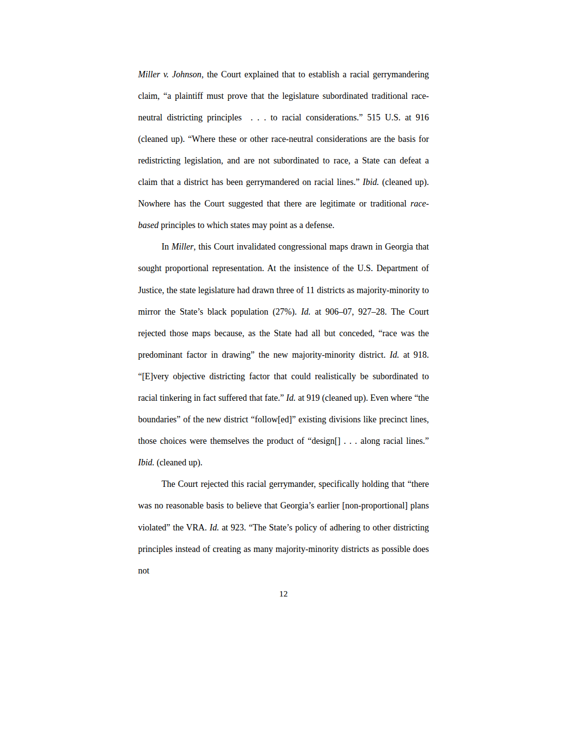Miller v. Johnson, the Court explained that to establish a racial gerrymandering claim, “a plaintiff must prove that the legislature subordinated traditional race-neutral districting principles . . . to racial considerations.” 515 U.S. at 916 (cleaned up). “Where these or other race-neutral considerations are the basis for redistricting legislation, and are not subordinated to race, a State can defeat a claim that a district has been gerrymandered on racial lines.” Ibid. (cleaned up). Nowhere has the Court suggested that there are legitimate or traditional race-based principles to which states may point as a defense.
In Miller, this Court invalidated congressional maps drawn in Georgia that sought proportional representation. At the insistence of the U.S. Department of Justice, the state legislature had drawn three of 11 districts as majority-minority to mirror the State’s black population (27%). Id. at 906–07, 927–28. The Court rejected those maps because, as the State had all but conceded, “race was the predominant factor in drawing” the new majority-minority district. Id. at 918. “[E]very objective districting factor that could realistically be subordinated to racial tinkering in fact suffered that fate.” Id. at 919 (cleaned up). Even where “the boundaries” of the new district “follow[ed]” existing divisions like precinct lines, those choices were themselves the product of “design[] . . . along racial lines.” Ibid. (cleaned up).
The Court rejected this racial gerrymander, specifically holding that “there was no reasonable basis to believe that Georgia’s earlier [non-proportional] plans violated” the VRA. Id. at 923. “The State’s policy of adhering to other districting principles instead of creating as many majority-minority districts as possible does not
12